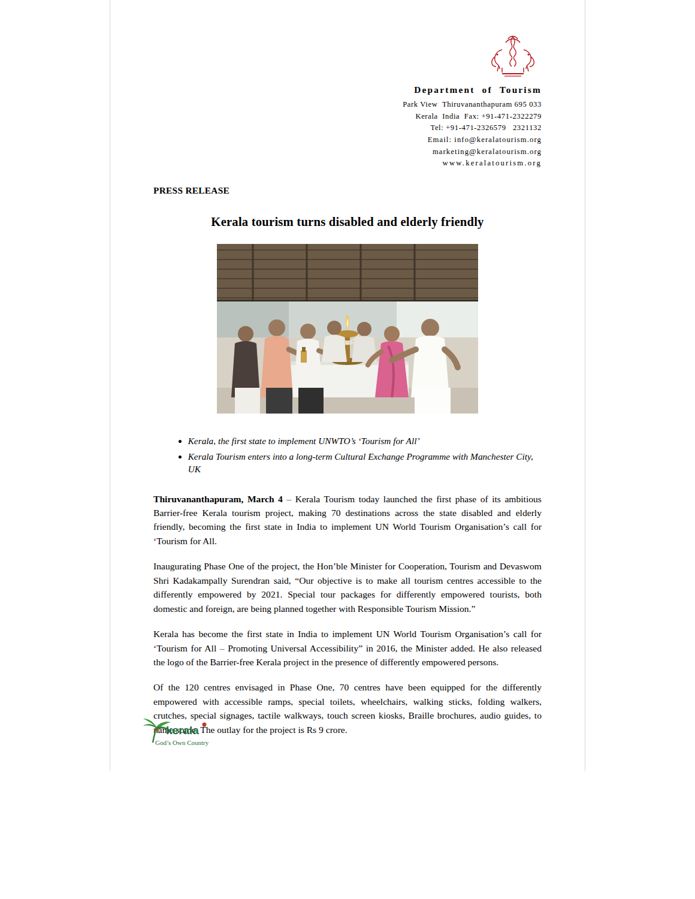Department of Tourism
Park View Thiruvananthapuram 695 033
Kerala India Fax: +91-471-2322279
Tel: +91-471-2326579 2321132
Email: info@keralatourism.org
marketing@keralatourism.org
www.keralatourism.org
PRESS RELEASE
Kerala tourism turns disabled and elderly friendly
Kerala, the first state to implement UNWTO’s ‘Tourism for All’
Kerala Tourism enters into a long-term Cultural Exchange Programme with Manchester City, UK
Thiruvananthapuram, March 4 – Kerala Tourism today launched the first phase of its ambitious Barrier-free Kerala tourism project, making 70 destinations across the state disabled and elderly friendly, becoming the first state in India to implement UN World Tourism Organisation’s call for ‘Tourism for All.
Inaugurating Phase One of the project, the Hon’ble Minister for Cooperation, Tourism and Devaswom Shri Kadakampally Surendran said, “Our objective is to make all tourism centres accessible to the differently empowered by 2021. Special tour packages for differently empowered tourists, both domestic and foreign, are being planned together with Responsible Tourism Mission.”
Kerala has become the first state in India to implement UN World Tourism Organisation’s call for ‘Tourism for All – Promoting Universal Accessibility” in 2016, the Minister added. He also released the logo of the Barrier-free Kerala project in the presence of differently empowered persons.
Of the 120 centres envisaged in Phase One, 70 centres have been equipped for the differently empowered with accessible ramps, special toilets, wheelchairs, walking sticks, folding walkers, crutches, special signages, tactile walkways, touch screen kiosks, Braille brochures, audio guides, to name some. The outlay for the project is Rs 9 crore.
kerala God’s Own Country